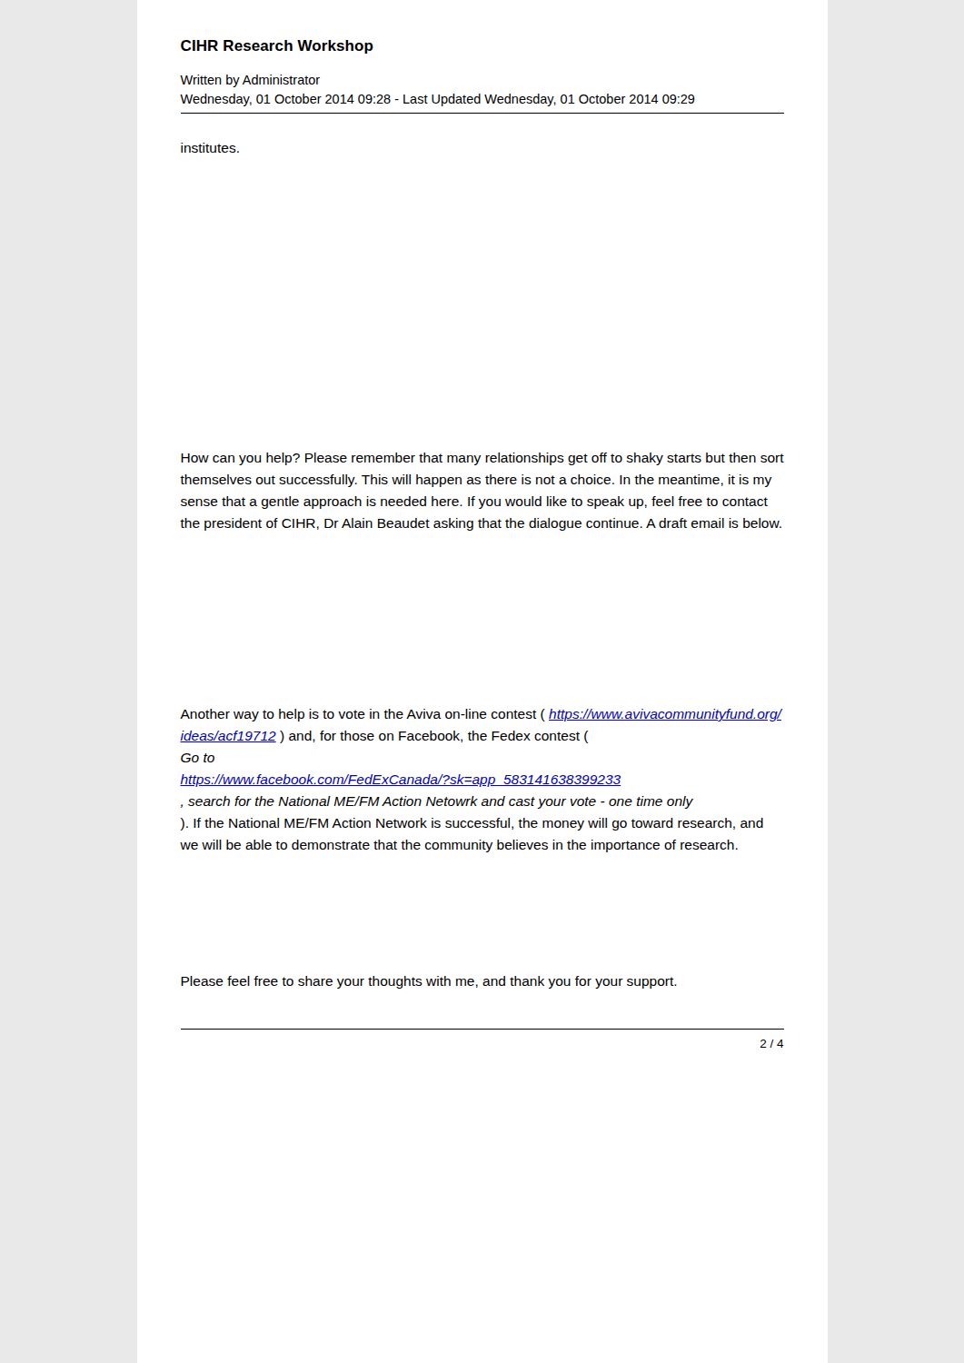CIHR Research Workshop
Written by Administrator
Wednesday, 01 October 2014 09:28 - Last Updated Wednesday, 01 October 2014 09:29
institutes.
How can you help? Please remember that many relationships get off to shaky starts but then sort themselves out successfully. This will happen as there is not a choice. In the meantime, it is my sense that a gentle approach is needed here. If you would like to speak up, feel free to contact the president of CIHR, Dr Alain Beaudet asking that the dialogue continue. A draft email is below.
Another way to help is to vote in the Aviva on-line contest ( https://www.avivacommunityfund.org/ideas/acf19712 ) and, for those on Facebook, the Fedex contest (
Go to
https://www.facebook.com/FedExCanada/?sk=app_583141638399233
, search for the National ME/FM Action Netowrk and cast your vote - one time only
). If the National ME/FM Action Network is successful, the money will go toward research, and we will be able to demonstrate that the community believes in the importance of research.
Please feel free to share your thoughts with me, and thank you for your support.
2 / 4